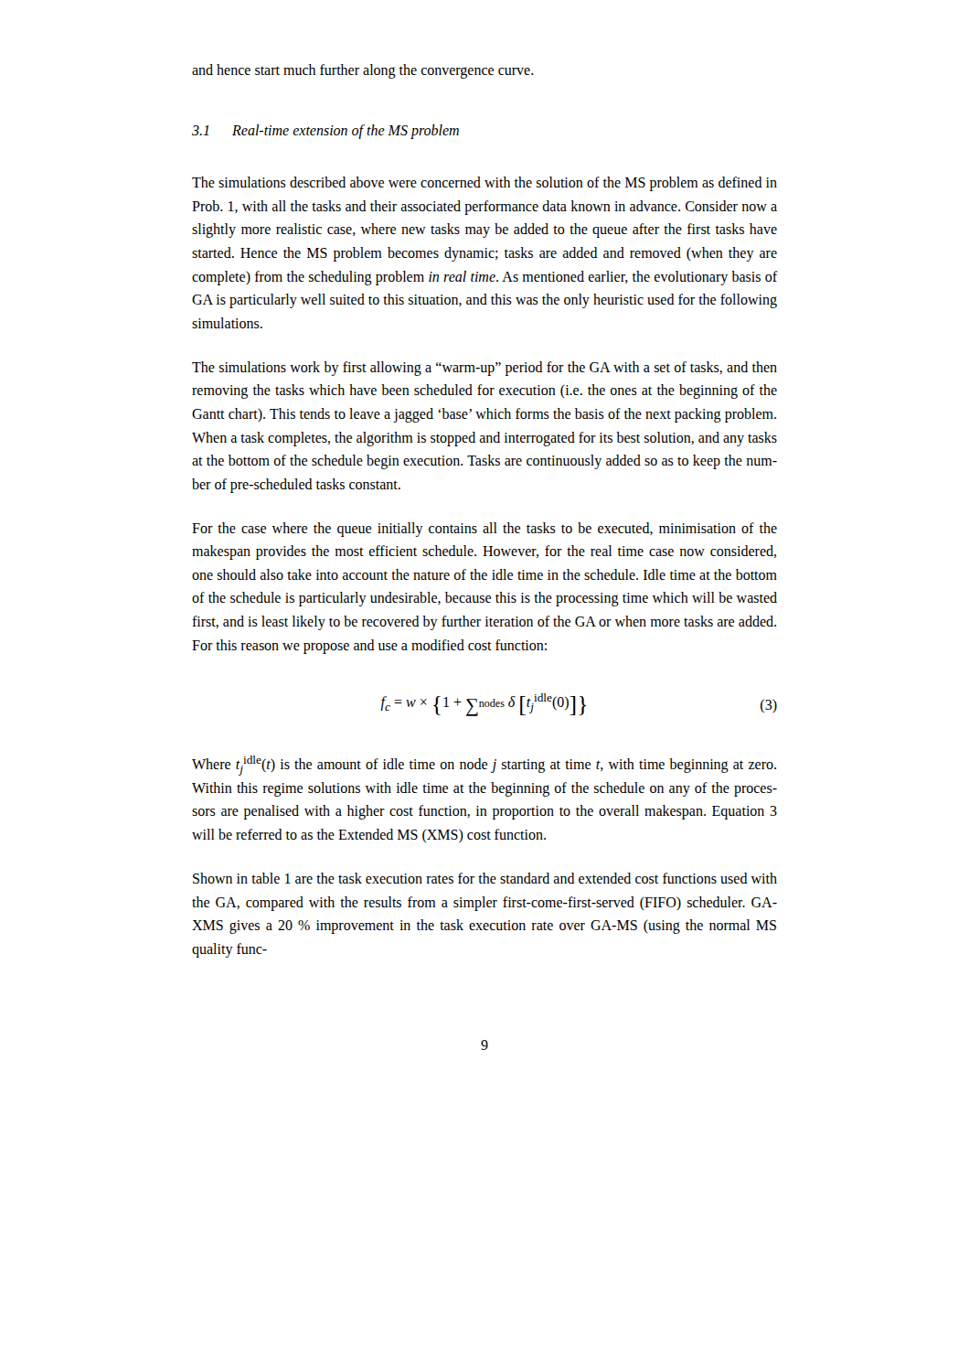and hence start much further along the convergence curve.
3.1 Real-time extension of the MS problem
The simulations described above were concerned with the solution of the MS problem as defined in Prob. 1, with all the tasks and their associated performance data known in advance. Consider now a slightly more realistic case, where new tasks may be added to the queue after the first tasks have started. Hence the MS problem becomes dynamic; tasks are added and removed (when they are complete) from the scheduling problem in real time. As mentioned earlier, the evolutionary basis of GA is particularly well suited to this situation, and this was the only heuristic used for the following simulations.
The simulations work by first allowing a “warm-up” period for the GA with a set of tasks, and then removing the tasks which have been scheduled for execution (i.e. the ones at the beginning of the Gantt chart). This tends to leave a jagged ‘base’ which forms the basis of the next packing problem. When a task completes, the algorithm is stopped and interrogated for its best solution, and any tasks at the bottom of the schedule begin execution. Tasks are continuously added so as to keep the number of pre-scheduled tasks constant.
For the case where the queue initially contains all the tasks to be executed, minimisation of the makespan provides the most efficient schedule. However, for the real time case now considered, one should also take into account the nature of the idle time in the schedule. Idle time at the bottom of the schedule is particularly undesirable, because this is the processing time which will be wasted first, and is least likely to be recovered by further iteration of the GA or when more tasks are added. For this reason we propose and use a modified cost function:
fc = w × {1 + ∑nodes δ [tjidle(0)]}
(3)
Where tjidle(t) is the amount of idle time on node j starting at time t, with time beginning at zero. Within this regime solutions with idle time at the beginning of the schedule on any of the processors are penalised with a higher cost function, in proportion to the overall makespan. Equation 3 will be referred to as the Extended MS (XMS) cost function.
Shown in table 1 are the task execution rates for the standard and extended cost functions used with the GA, compared with the results from a simpler first-come-first-served (FIFO) scheduler. GA-XMS gives a 20 % improvement in the task execution rate over GA-MS (using the normal MS quality func-
9